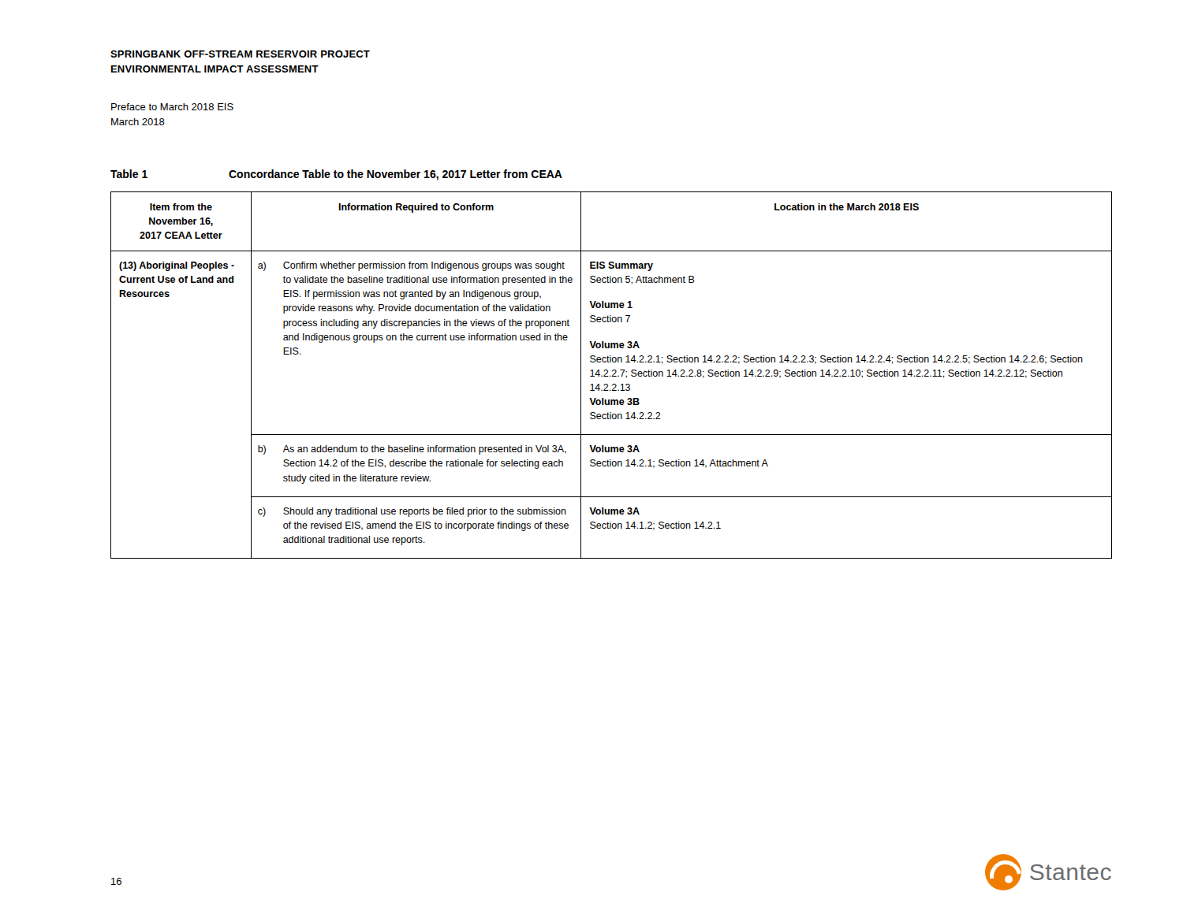SPRINGBANK OFF-STREAM RESERVOIR PROJECT
ENVIRONMENTAL IMPACT ASSESSMENT
Preface to March 2018 EIS
March 2018
Table 1 Concordance Table to the November 16, 2017 Letter from CEAA
| Item from the November 16, 2017 CEAA Letter | Information Required to Conform | Location in the March 2018 EIS |
| --- | --- | --- |
| (13) Aboriginal Peoples - Current Use of Land and Resources | a) Confirm whether permission from Indigenous groups was sought to validate the baseline traditional use information presented in the EIS. If permission was not granted by an Indigenous group, provide reasons why. Provide documentation of the validation process including any discrepancies in the views of the proponent and Indigenous groups on the current use information used in the EIS. | EIS Summary Section 5; Attachment B Volume 1 Section 7 Volume 3A Section 14.2.2.1; Section 14.2.2.2; Section 14.2.2.3; Section 14.2.2.4; Section 14.2.2.5; Section 14.2.2.6; Section 14.2.2.7; Section 14.2.2.8; Section 14.2.2.9; Section 14.2.2.10; Section 14.2.2.11; Section 14.2.2.12; Section 14.2.2.13 Volume 3B Section 14.2.2.2 |
| | b) As an addendum to the baseline information presented in Vol 3A, Section 14.2 of the EIS, describe the rationale for selecting each study cited in the literature review. | Volume 3A Section 14.2.1; Section 14, Attachment A |
| | c) Should any traditional use reports be filed prior to the submission of the revised EIS, amend the EIS to incorporate findings of these additional traditional use reports. | Volume 3A Section 14.1.2; Section 14.2.1 |
16
Stantec